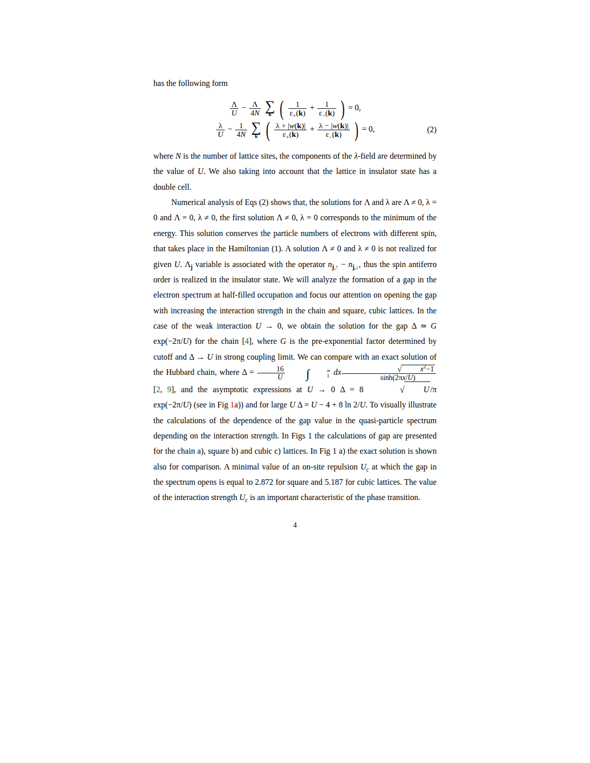has the following form
ΛU − Λ 4N ∑k ( 1 ε+(k) + 1 ε−(k) ) = 0,
λU − 14N ∑k ( λ + |w(k)|ε+(k) + λ − |w(k)|ε−(k) ) = 0,
(2)
where N is the number of lattice sites, the components of the λ-field are determined by the value of U. We also taking into account that the lattice in insulator state has a double cell.
Numerical analysis of Eqs (2) shows that, the solutions for Λ and λ are Λ ≠ 0, λ = 0 and Λ = 0, λ ≠ 0, the first solution Λ ≠ 0, λ = 0 corresponds to the minimum of the energy. This solution conserves the particle numbers of electrons with different spin, that takes place in the Hamiltonian (1). A solution Λ ≠ 0 and λ ≠ 0 is not realized for given U. Λj variable is associated with the operator nj,↑ − nj,↓, thus the spin antiferro order is realized in the insulator state. We will analyze the formation of a gap in the electron spectrum at half-filled occupation and focus our attention on opening the gap with increasing the interaction strength in the chain and square, cubic lattices. In the case of the weak interaction U → 0, we obtain the solution for the gap Δ ≃ G exp(−2π/U) for the chain [4], where G is the pre-exponential factor determined by cutoff and Δ → U in strong coupling limit. We can compare with an exact solution of the Hubbard chain, where Δ = 16 U ∫∞1 dx√x2−1 sinh(2πx/U) [2, 9], and the asymptotic expressions at U → 0 Δ = 8√U/π exp(−2π/U) (see in Fig 1a)) and for large U Δ = U − 4 + 8 ln 2/U. To visually illustrate the calculations of the dependence of the gap value in the quasi-particle spectrum depending on the interaction strength. In Figs 1 the calculations of gap are presented for the chain a), square b) and cubic c) lattices. In Fig 1 a) the exact solution is shown also for comparison. A minimal value of an on-site repulsion Uc at which the gap in the spectrum opens is equal to 2.872 for square and 5.187 for cubic lattices. The value of the interaction strength Uc is an important characteristic of the phase transition.
4